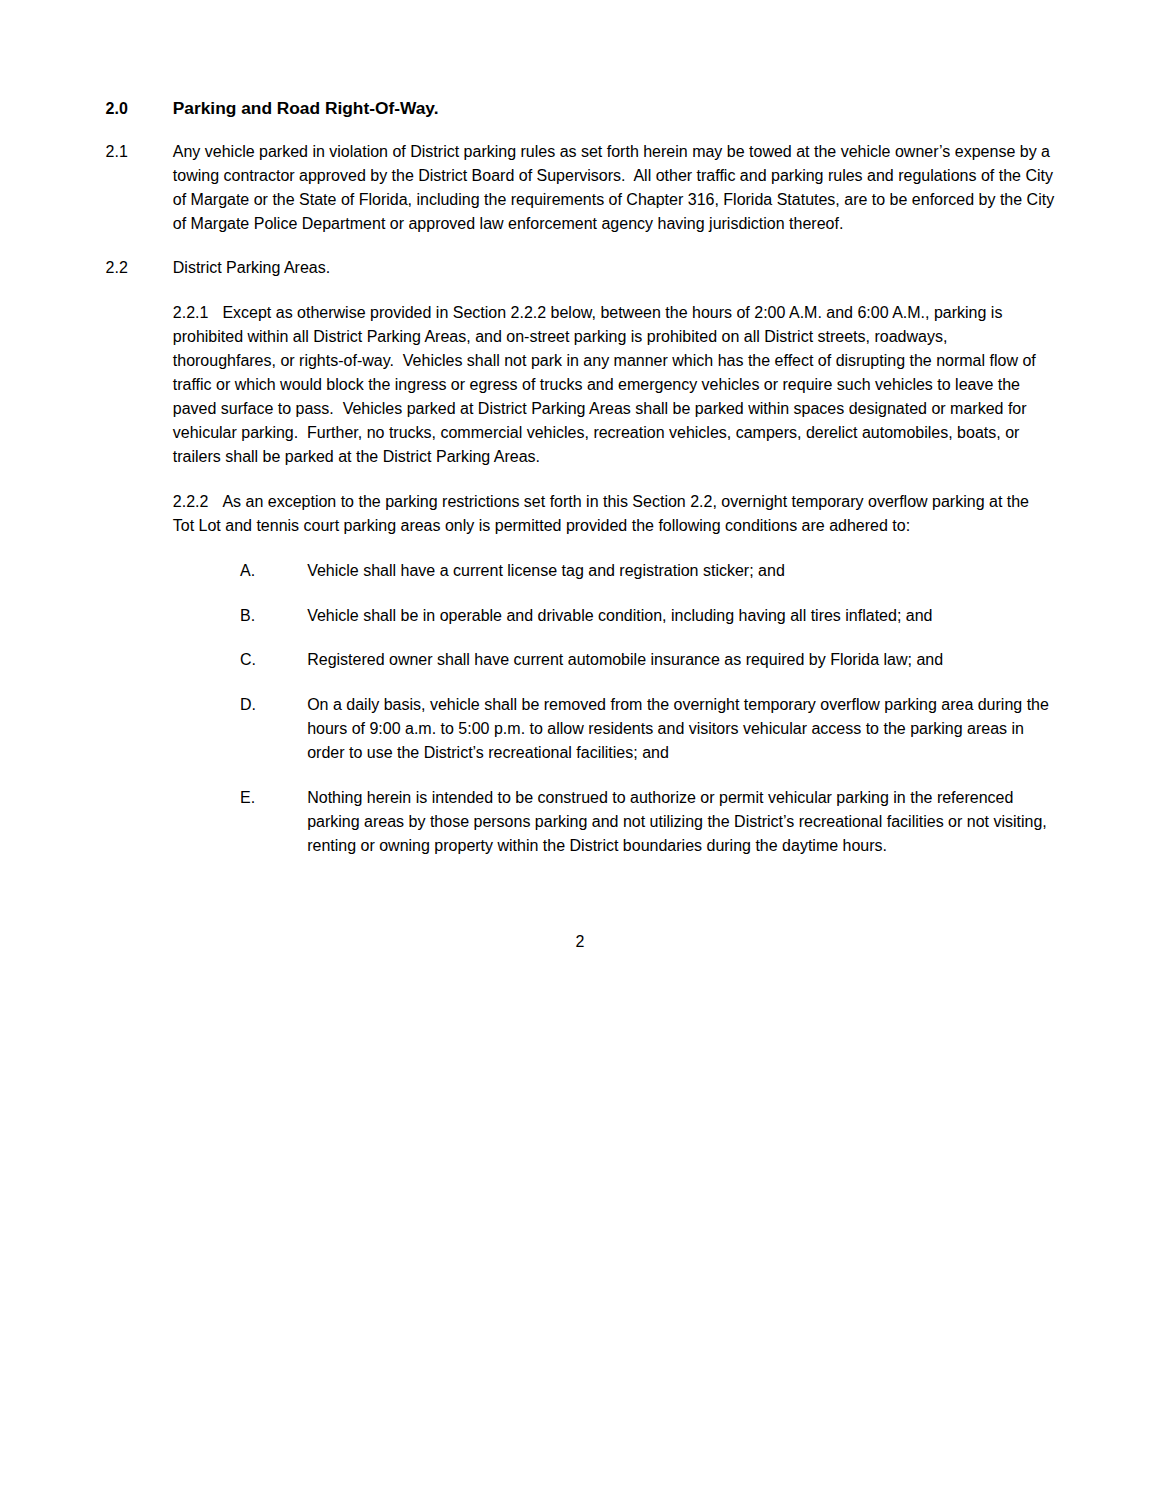2.0
Parking and Road Right-Of-Way.
2.1
Any vehicle parked in violation of District parking rules as set forth herein may be towed at the vehicle owner’s expense by a towing contractor approved by the District Board of Supervisors. All other traffic and parking rules and regulations of the City of Margate or the State of Florida, including the requirements of Chapter 316, Florida Statutes, are to be enforced by the City of Margate Police Department or approved law enforcement agency having jurisdiction thereof.
2.2
District Parking Areas.
2.2.1 Except as otherwise provided in Section 2.2.2 below, between the hours of 2:00 A.M. and 6:00 A.M., parking is prohibited within all District Parking Areas, and on-street parking is prohibited on all District streets, roadways, thoroughfares, or rights-of-way. Vehicles shall not park in any manner which has the effect of disrupting the normal flow of traffic or which would block the ingress or egress of trucks and emergency vehicles or require such vehicles to leave the paved surface to pass. Vehicles parked at District Parking Areas shall be parked within spaces designated or marked for vehicular parking. Further, no trucks, commercial vehicles, recreation vehicles, campers, derelict automobiles, boats, or trailers shall be parked at the District Parking Areas.
2.2.2 As an exception to the parking restrictions set forth in this Section 2.2, overnight temporary overflow parking at the Tot Lot and tennis court parking areas only is permitted provided the following conditions are adhered to:
A.
Vehicle shall have a current license tag and registration sticker; and
B.
Vehicle shall be in operable and drivable condition, including having all tires inflated; and
C.
Registered owner shall have current automobile insurance as required by Florida law; and
D.
On a daily basis, vehicle shall be removed from the overnight temporary overflow parking area during the hours of 9:00 a.m. to 5:00 p.m. to allow residents and visitors vehicular access to the parking areas in order to use the District’s recreational facilities; and
E.
Nothing herein is intended to be construed to authorize or permit vehicular parking in the referenced parking areas by those persons parking and not utilizing the District’s recreational facilities or not visiting, renting or owning property within the District boundaries during the daytime hours.
2